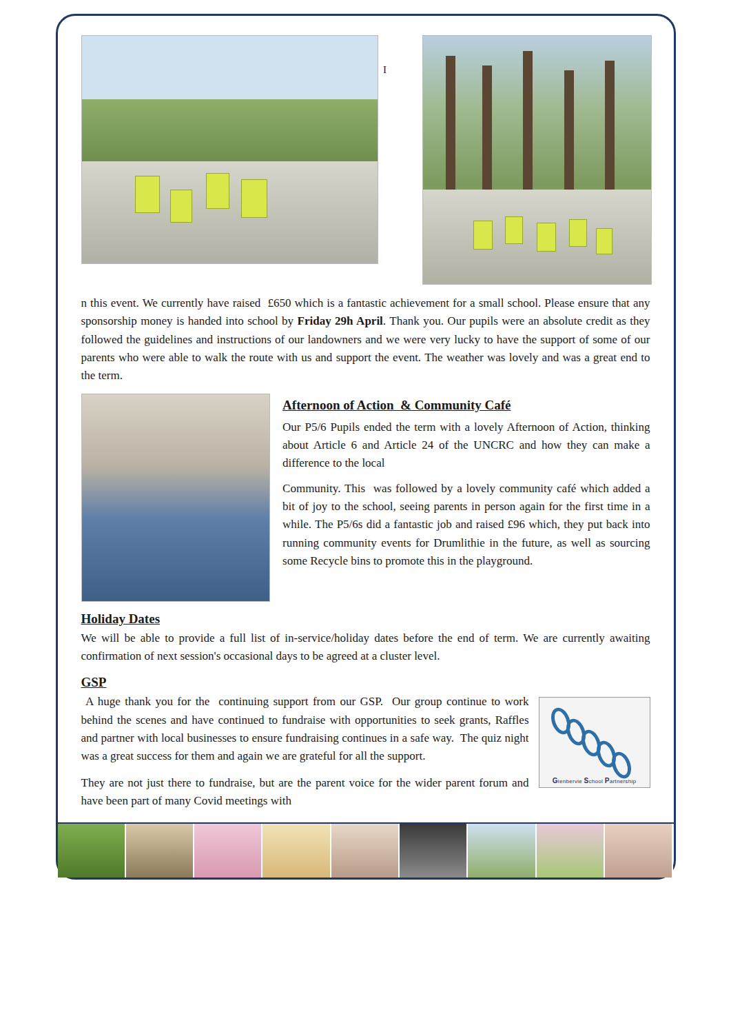I
n this event. We currently have raised £650 which is a fantastic achievement for a small school. Please ensure that any sponsorship money is handed into school by Friday 29h April. Thank you. Our pupils were an absolute credit as they followed the guidelines and instructions of our landowners and we were very lucky to have the support of some of our parents who were able to walk the route with us and support the event. The weather was lovely and was a great end to the term.
Afternoon of Action & Community Café
Our P5/6 Pupils ended the term with a lovely Afternoon of Action, thinking about Article 6 and Article 24 of the UNCRC and how they can make a difference to the local
Community. This was followed by a lovely community café which added a bit of joy to the school, seeing parents in person again for the first time in a while. The P5/6s did a fantastic job and raised £96 which, they put back into running community events for Drumlithie in the future, as well as sourcing some Recycle bins to promote this in the playground.
Holiday Dates
We will be able to provide a full list of in-service/holiday dates before the end of term. We are currently awaiting confirmation of next session's occasional days to be agreed at a cluster level.
GSP
Glenbervie School Partnership
A huge thank you for the continuing support from our GSP. Our group continue to work behind the scenes and have continued to fundraise with opportunities to seek grants, Raffles and partner with local businesses to ensure fundraising continues in a safe way. The quiz night was a great success for them and again we are grateful for all the support.
They are not just there to fundraise, but are the parent voice for the wider parent forum and have been part of many Covid meetings with